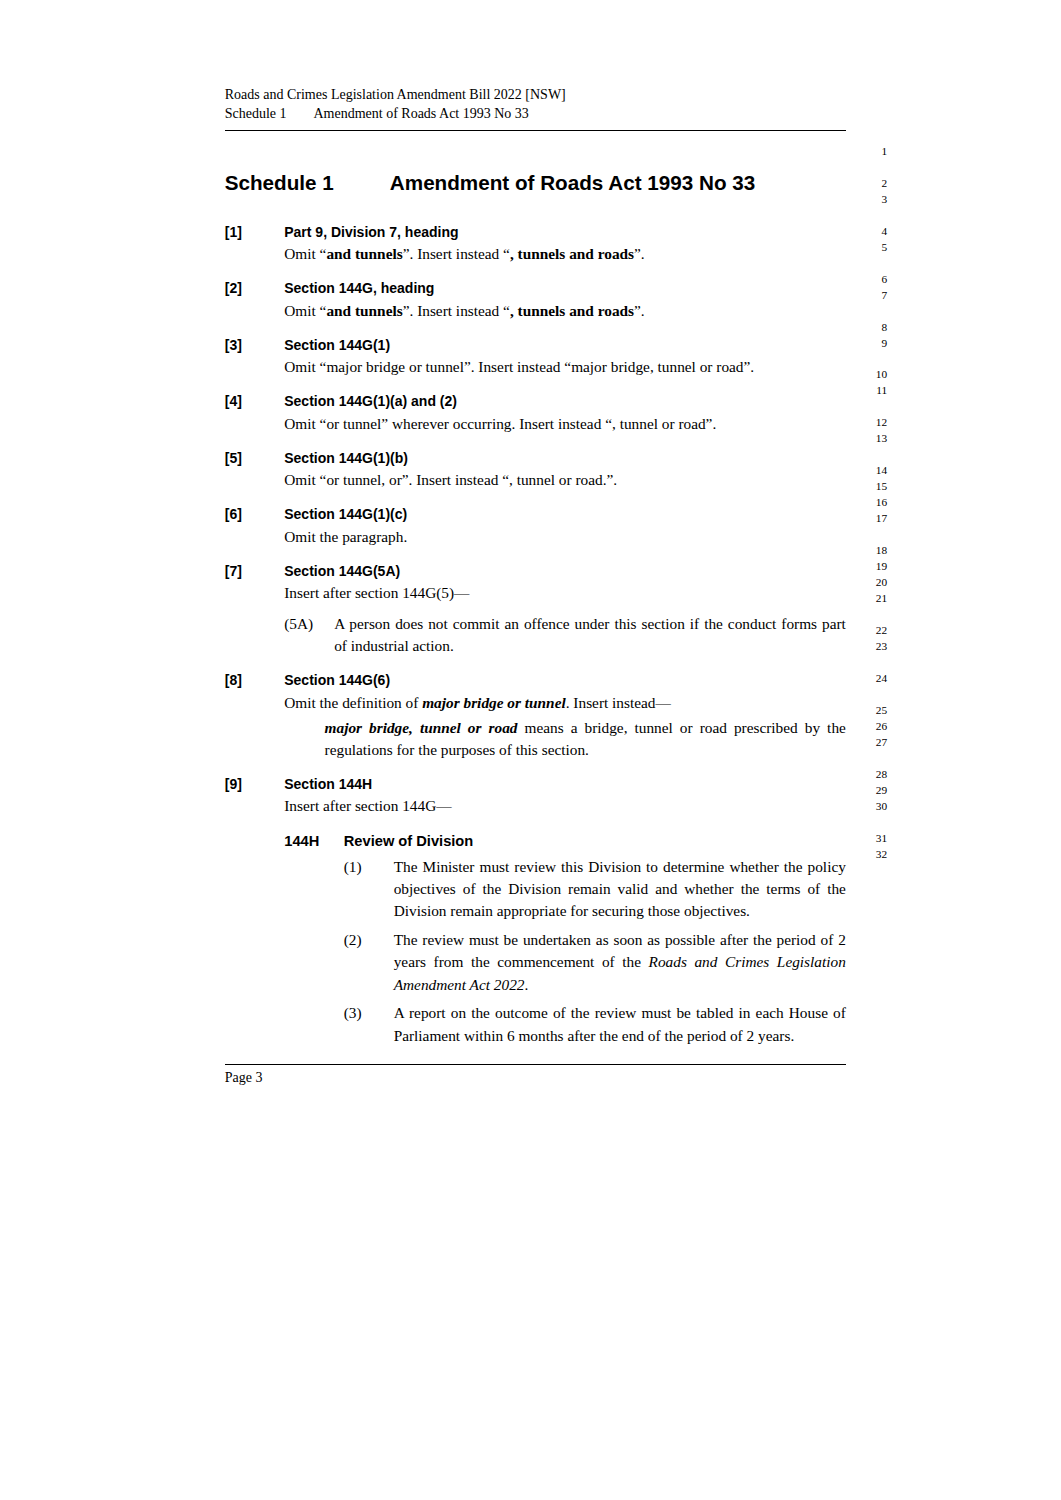Roads and Crimes Legislation Amendment Bill 2022 [NSW]
Schedule 1 Amendment of Roads Act 1993 No 33
Schedule 1 Amendment of Roads Act 1993 No 33
[1] Part 9, Division 7, heading
Omit “and tunnels”. Insert instead “, tunnels and roads”.
[2] Section 144G, heading
Omit “and tunnels”. Insert instead “, tunnels and roads”.
[3] Section 144G(1)
Omit “major bridge or tunnel”. Insert instead “major bridge, tunnel or road”.
[4] Section 144G(1)(a) and (2)
Omit “or tunnel” wherever occurring. Insert instead “, tunnel or road”.
[5] Section 144G(1)(b)
Omit “or tunnel, or”. Insert instead “, tunnel or road.”.
[6] Section 144G(1)(c)
Omit the paragraph.
[7] Section 144G(5A)
Insert after section 144G(5)—
(5A) A person does not commit an offence under this section if the conduct forms part of industrial action.
[8] Section 144G(6)
Omit the definition of major bridge or tunnel. Insert instead—
major bridge, tunnel or road means a bridge, tunnel or road prescribed by the regulations for the purposes of this section.
[9] Section 144H
Insert after section 144G—
144H Review of Division
(1) The Minister must review this Division to determine whether the policy objectives of the Division remain valid and whether the terms of the Division remain appropriate for securing those objectives.
(2) The review must be undertaken as soon as possible after the period of 2 years from the commencement of the Roads and Crimes Legislation Amendment Act 2022.
(3) A report on the outcome of the review must be tabled in each House of Parliament within 6 months after the end of the period of 2 years.
1
2
3
4
5
6
7
8
9
10
11
12
13
14
15
16
17
18
19
20
21
22
23
24
25
26
27
28
29
30
31
32
Page 3